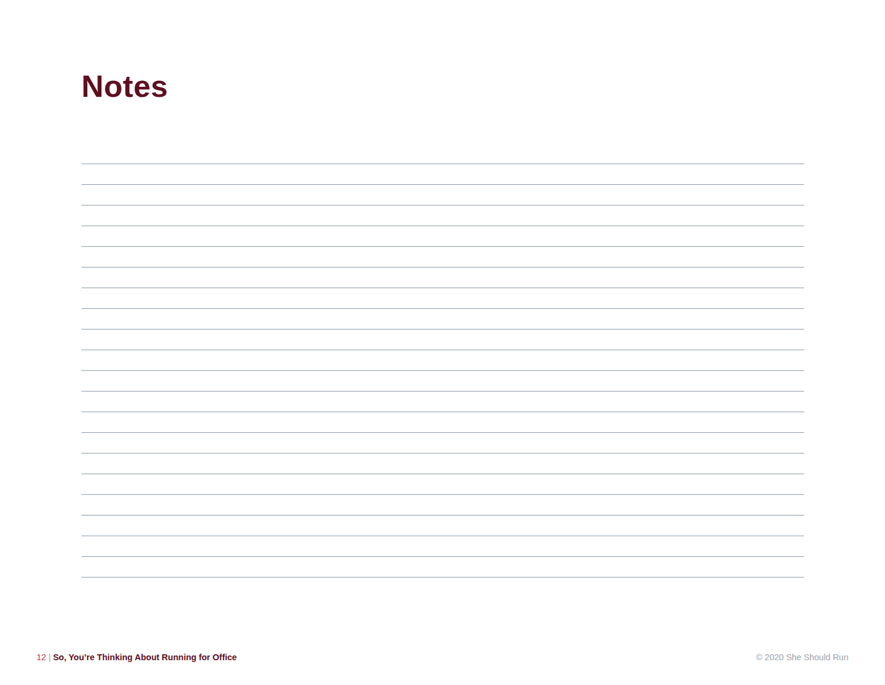Notes
12|So, You’re Thinking About Running for Office
© 2020 She Should Run